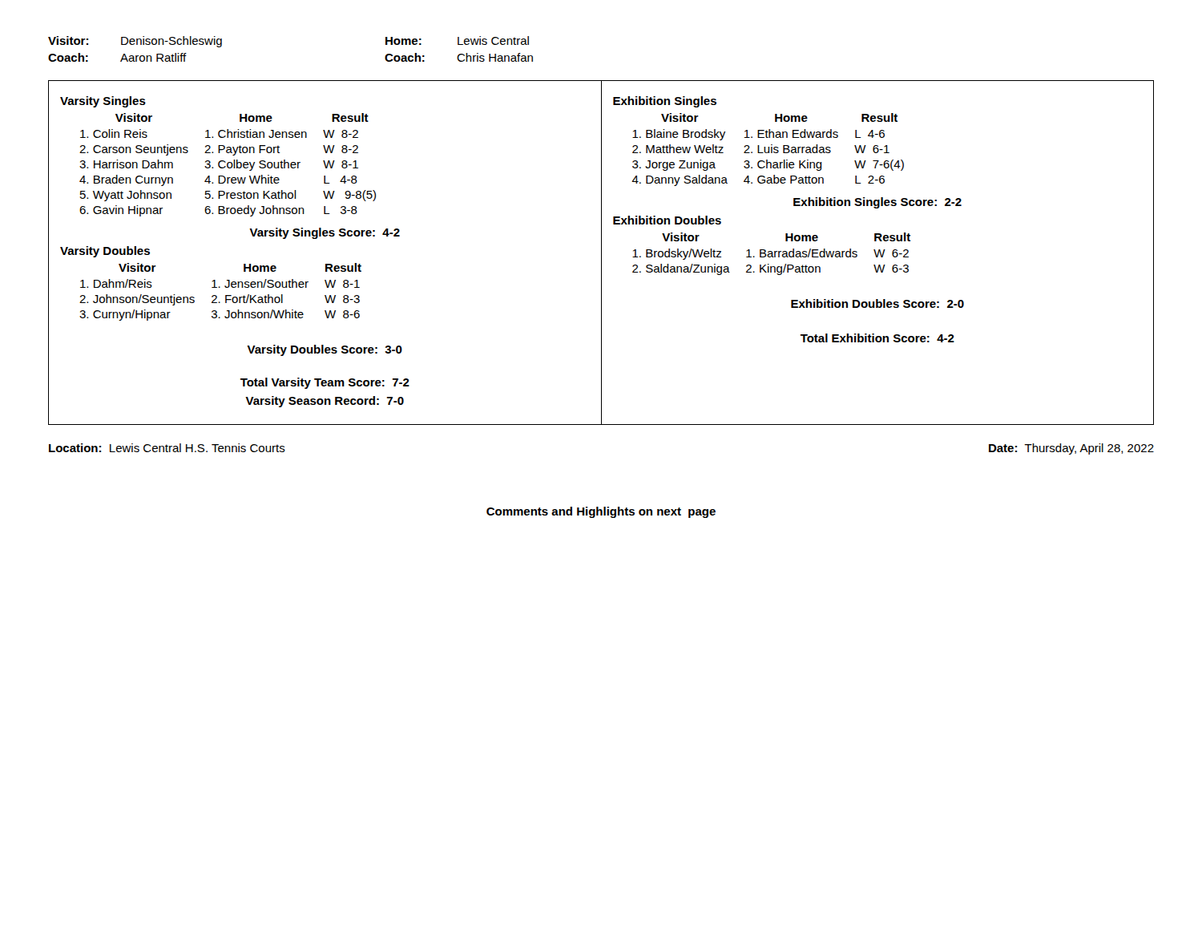| Visitor: | Denison-Schleswig | Home: | Lewis Central |
| Coach: | Aaron Ratliff | Coach: | Chris Hanafan |
| Varsity Singles / Visitor / Home / Result / / --- / --- / --- / / 1. Colin Reis / 1. Christian Jensen / W 8-2 / / 2. Carson Seuntjens / 2. Payton Fort / W 8-2 / / 3. Harrison Dahm / 3. Colbey Souther / W 8-1 / / 4. Braden Curnyn / 4. Drew White / L 4-8 / / 5. Wyatt Johnson / 5. Preston Kathol / W 9-8(5) / / 6. Gavin Hipnar / 6. Broedy Johnson / L 3-8 / Varsity Singles Score: 4-2 Varsity Doubles / Visitor / Home / Result / / --- / --- / --- / / 1. Dahm/Reis / 1. Jensen/Souther / W 8-1 / / 2. Johnson/Seuntjens / 2. Fort/Kathol / W 8-3 / / 3. Curnyn/Hipnar / 3. Johnson/White / W 8-6 / Varsity Doubles Score: 3-0 Total Varsity Team Score: 7-2 Varsity Season Record: 7-0 | Exhibition Singles / Visitor / Home / Result / / --- / --- / --- / / 1. Blaine Brodsky / 1. Ethan Edwards / L 4-6 / / 2. Matthew Weltz / 2. Luis Barradas / W 6-1 / / 3. Jorge Zuniga / 3. Charlie King / W 7-6(4) / / 4. Danny Saldana / 4. Gabe Patton / L 2-6 / Exhibition Singles Score: 2-2 Exhibition Doubles / Visitor / Home / Result / / --- / --- / --- / / 1. Brodsky/Weltz / 1. Barradas/Edwards / W 6-2 / / 2. Saldana/Zuniga / 2. King/Patton / W 6-3 / Exhibition Doubles Score: 2-0 Total Exhibition Score: 4-2 |
| Location: Lewis Central H.S. Tennis Courts | Date: Thursday, April 28, 2022 |
Comments and Highlights on next page